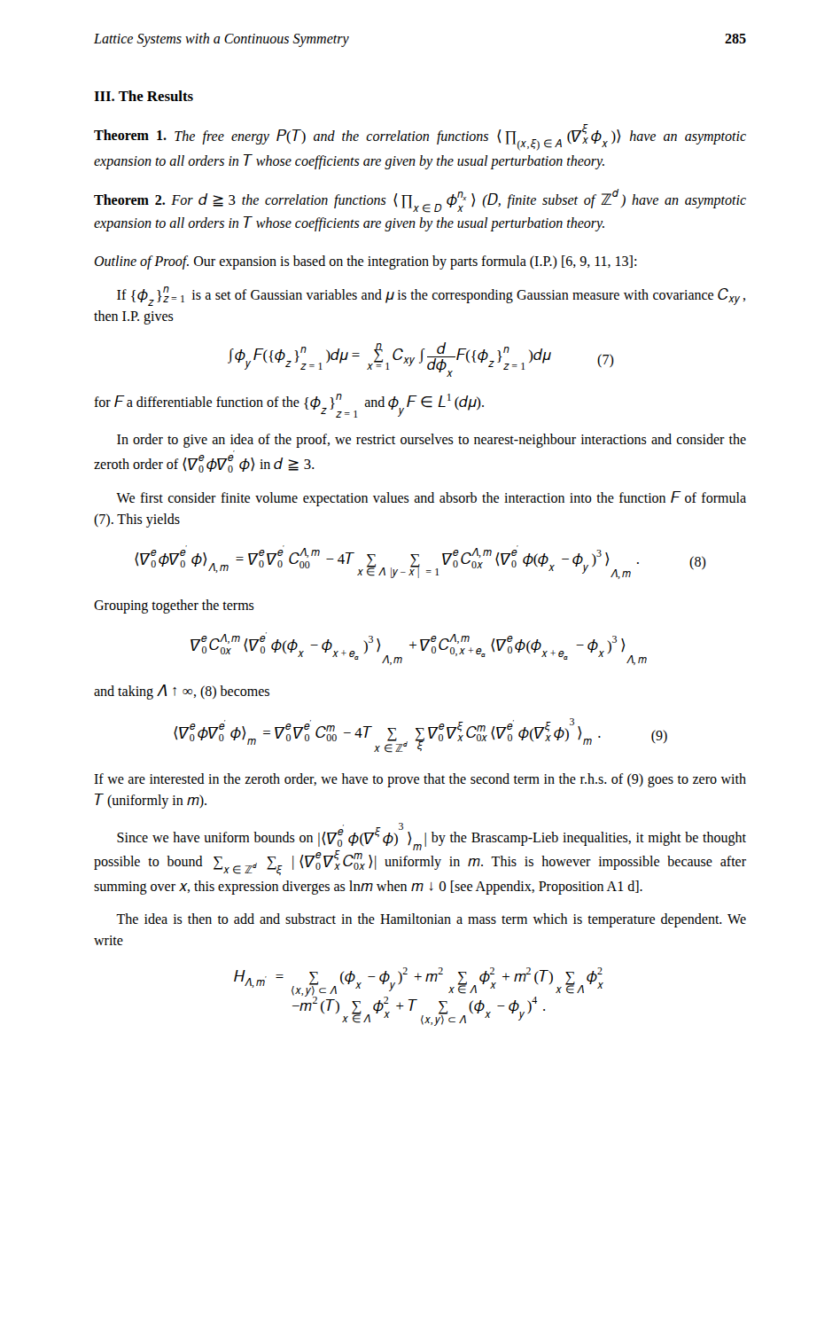Lattice Systems with a Continuous Symmetry 285
III. The Results
Theorem 1. The free energy P(T) and the correlation functions ⟨ ∏ (x,ξ)∈A (∇xξϕx) ⟩ have an asymptotic expansion to all orders in T whose coefficients are given by the usual perturbation theory.
Theorem 2. For d≧3 the correlation functions ⟨ ∏ x∈D ϕxnx ⟩ (D, finite subset of ℤd) have an asymptotic expansion to all orders in T whose coefficients are given by the usual perturbation theory.
Outline of Proof. Our expansion is based on the integration by parts formula (I.P.) [6, 9, 11, 13]:
If {ϕz}z=1n is a set of Gaussian variables and μ is the corresponding Gaussian measure with covariance Cxy, then I.P. gives
∫ϕyF({ϕz}z=1n)dμ = ∑ x=1 n Cxy ∫ ddϕx F({ϕz}z=1n)dμ
(7)
for F a differentiable function of the {ϕz}z=1n and ϕyF∈L1(dμ).
In order to give an idea of the proof, we restrict ourselves to nearest-neighbour interactions and consider the zeroth order of ⟨∇0eϕ∇0e′ϕ⟩ in d≧3.
We first consider finite volume expectation values and absorb the interaction into the function F of formula (7). This yields
⟨∇0eϕ∇0e′ϕ⟩Λ,m = ∇0e∇0e′C00Λ,m −4T ∑x∈Λ ∑|y−x|=1 ∇0eC0xΛ,m ⟨∇0e′ϕ(ϕx−ϕy)3⟩Λ,m .
(8)
Grouping together the terms
∇0eC0xΛ,m ⟨∇0e′ϕ(ϕx−ϕx+eα)3⟩Λ,m + ∇0eC0,x+eαΛ,m ⟨∇0eϕ(ϕx+eα−ϕx)3⟩Λ,m
and taking Λ↑∞, (8) becomes
⟨∇0eϕ∇0e′ϕ⟩m = ∇0e∇0e′C00m −4T ∑x∈ℤd ∑ξ ∇0e∇xξC0xm ⟨∇0e′ϕ(∇xξϕ)3⟩m .
(9)
If we are interested in the zeroth order, we have to prove that the second term in the r.h.s. of (9) goes to zero with T (uniformly in m).
Since we have uniform bounds on |⟨∇0e′ϕ(∇ξϕ)3⟩m| by the Brascamp-Lieb inequalities, it might be thought possible to bound ∑x∈ℤd∑ξ|⟨∇0e∇xξC0xm⟩| uniformly in m. This is however impossible because after summing over x, this expression diverges as lnm when m↓0 [see Appendix, Proposition A1 d].
The idea is then to add and substract in the Hamiltonian a mass term which is temperature dependent. We write
HΛ,m′ = ∑⟨x,y⟩⊂Λ (ϕx−ϕy)2 +m2 ∑x∈Λϕx2 +m2(T) ∑x∈Λϕx2 −m2(T) ∑x∈Λϕx2 +T ∑⟨x,y⟩⊂Λ (ϕx−ϕy)4 .